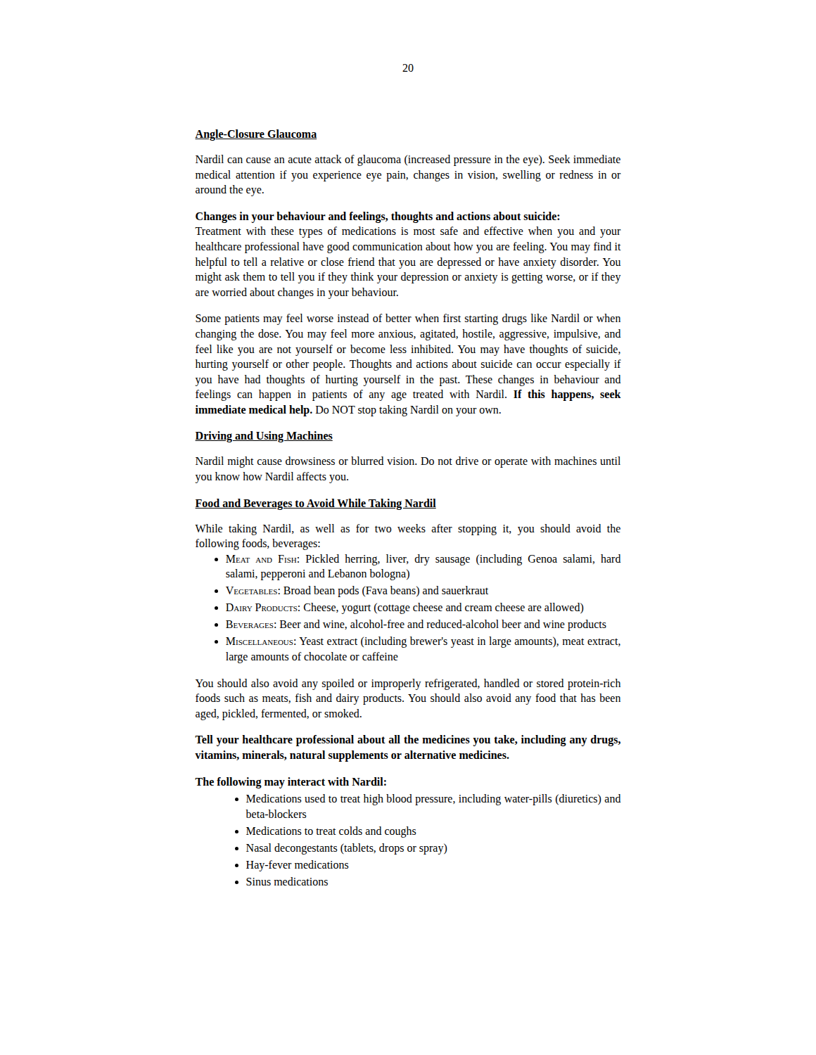20
Angle-Closure Glaucoma
Nardil can cause an acute attack of glaucoma (increased pressure in the eye). Seek immediate medical attention if you experience eye pain, changes in vision, swelling or redness in or around the eye.
Changes in your behaviour and feelings, thoughts and actions about suicide:
Treatment with these types of medications is most safe and effective when you and your healthcare professional have good communication about how you are feeling. You may find it helpful to tell a relative or close friend that you are depressed or have anxiety disorder. You might ask them to tell you if they think your depression or anxiety is getting worse, or if they are worried about changes in your behaviour.
Some patients may feel worse instead of better when first starting drugs like Nardil or when changing the dose. You may feel more anxious, agitated, hostile, aggressive, impulsive, and feel like you are not yourself or become less inhibited. You may have thoughts of suicide, hurting yourself or other people. Thoughts and actions about suicide can occur especially if you have had thoughts of hurting yourself in the past. These changes in behaviour and feelings can happen in patients of any age treated with Nardil. If this happens, seek immediate medical help. Do NOT stop taking Nardil on your own.
Driving and Using Machines
Nardil might cause drowsiness or blurred vision. Do not drive or operate with machines until you know how Nardil affects you.
Food and Beverages to Avoid While Taking Nardil
While taking Nardil, as well as for two weeks after stopping it, you should avoid the following foods, beverages:
Meat and Fish: Pickled herring, liver, dry sausage (including Genoa salami, hard salami, pepperoni and Lebanon bologna)
Vegetables: Broad bean pods (Fava beans) and sauerkraut
Dairy Products: Cheese, yogurt (cottage cheese and cream cheese are allowed)
Beverages: Beer and wine, alcohol-free and reduced-alcohol beer and wine products
Miscellaneous: Yeast extract (including brewer's yeast in large amounts), meat extract, large amounts of chocolate or caffeine
You should also avoid any spoiled or improperly refrigerated, handled or stored protein-rich foods such as meats, fish and dairy products. You should also avoid any food that has been aged, pickled, fermented, or smoked.
Tell your healthcare professional about all the medicines you take, including any drugs, vitamins, minerals, natural supplements or alternative medicines.
The following may interact with Nardil:
Medications used to treat high blood pressure, including water-pills (diuretics) and beta-blockers
Medications to treat colds and coughs
Nasal decongestants (tablets, drops or spray)
Hay-fever medications
Sinus medications